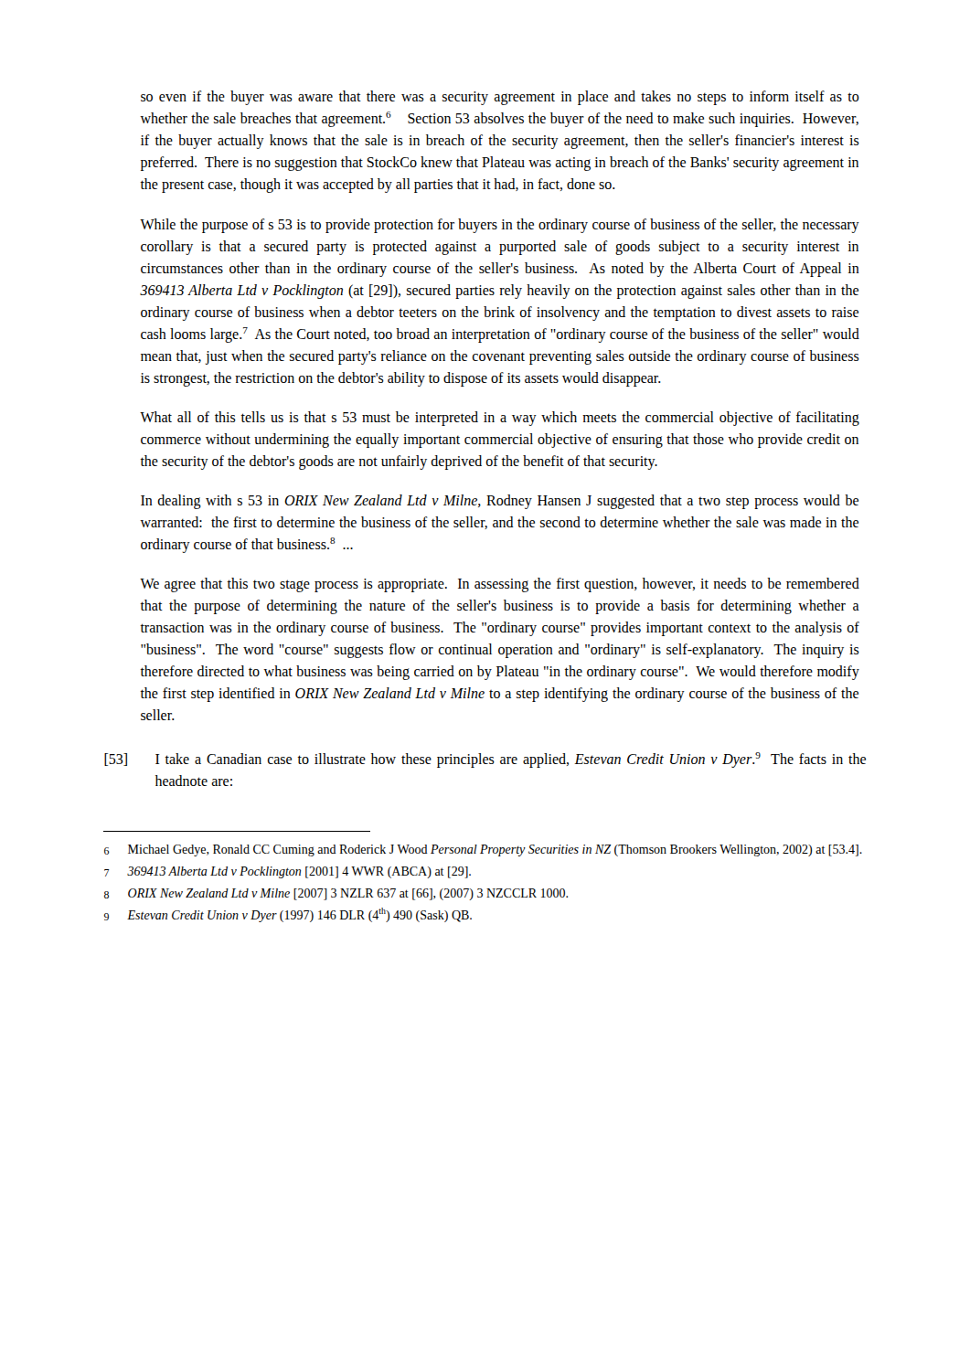so even if the buyer was aware that there was a security agreement in place and takes no steps to inform itself as to whether the sale breaches that agreement.6 Section 53 absolves the buyer of the need to make such inquiries. However, if the buyer actually knows that the sale is in breach of the security agreement, then the seller's financier's interest is preferred. There is no suggestion that StockCo knew that Plateau was acting in breach of the Banks' security agreement in the present case, though it was accepted by all parties that it had, in fact, done so.
While the purpose of s 53 is to provide protection for buyers in the ordinary course of business of the seller, the necessary corollary is that a secured party is protected against a purported sale of goods subject to a security interest in circumstances other than in the ordinary course of the seller's business. As noted by the Alberta Court of Appeal in 369413 Alberta Ltd v Pocklington (at [29]), secured parties rely heavily on the protection against sales other than in the ordinary course of business when a debtor teeters on the brink of insolvency and the temptation to divest assets to raise cash looms large.7 As the Court noted, too broad an interpretation of "ordinary course of the business of the seller" would mean that, just when the secured party's reliance on the covenant preventing sales outside the ordinary course of business is strongest, the restriction on the debtor's ability to dispose of its assets would disappear.
What all of this tells us is that s 53 must be interpreted in a way which meets the commercial objective of facilitating commerce without undermining the equally important commercial objective of ensuring that those who provide credit on the security of the debtor's goods are not unfairly deprived of the benefit of that security.
In dealing with s 53 in ORIX New Zealand Ltd v Milne, Rodney Hansen J suggested that a two step process would be warranted: the first to determine the business of the seller, and the second to determine whether the sale was made in the ordinary course of that business.8 ...
We agree that this two stage process is appropriate. In assessing the first question, however, it needs to be remembered that the purpose of determining the nature of the seller's business is to provide a basis for determining whether a transaction was in the ordinary course of business. The "ordinary course" provides important context to the analysis of "business". The word "course" suggests flow or continual operation and "ordinary" is self-explanatory. The inquiry is therefore directed to what business was being carried on by Plateau "in the ordinary course". We would therefore modify the first step identified in ORIX New Zealand Ltd v Milne to a step identifying the ordinary course of the business of the seller.
[53] I take a Canadian case to illustrate how these principles are applied, Estevan Credit Union v Dyer.9 The facts in the headnote are:
6
Michael Gedye, Ronald CC Cuming and Roderick J Wood Personal Property Securities in NZ (Thomson Brookers Wellington, 2002) at [53.4].
7
369413 Alberta Ltd v Pocklington [2001] 4 WWR (ABCA) at [29].
8
ORIX New Zealand Ltd v Milne [2007] 3 NZLR 637 at [66], (2007) 3 NZCCLR 1000.
9
Estevan Credit Union v Dyer (1997) 146 DLR (4th) 490 (Sask) QB.